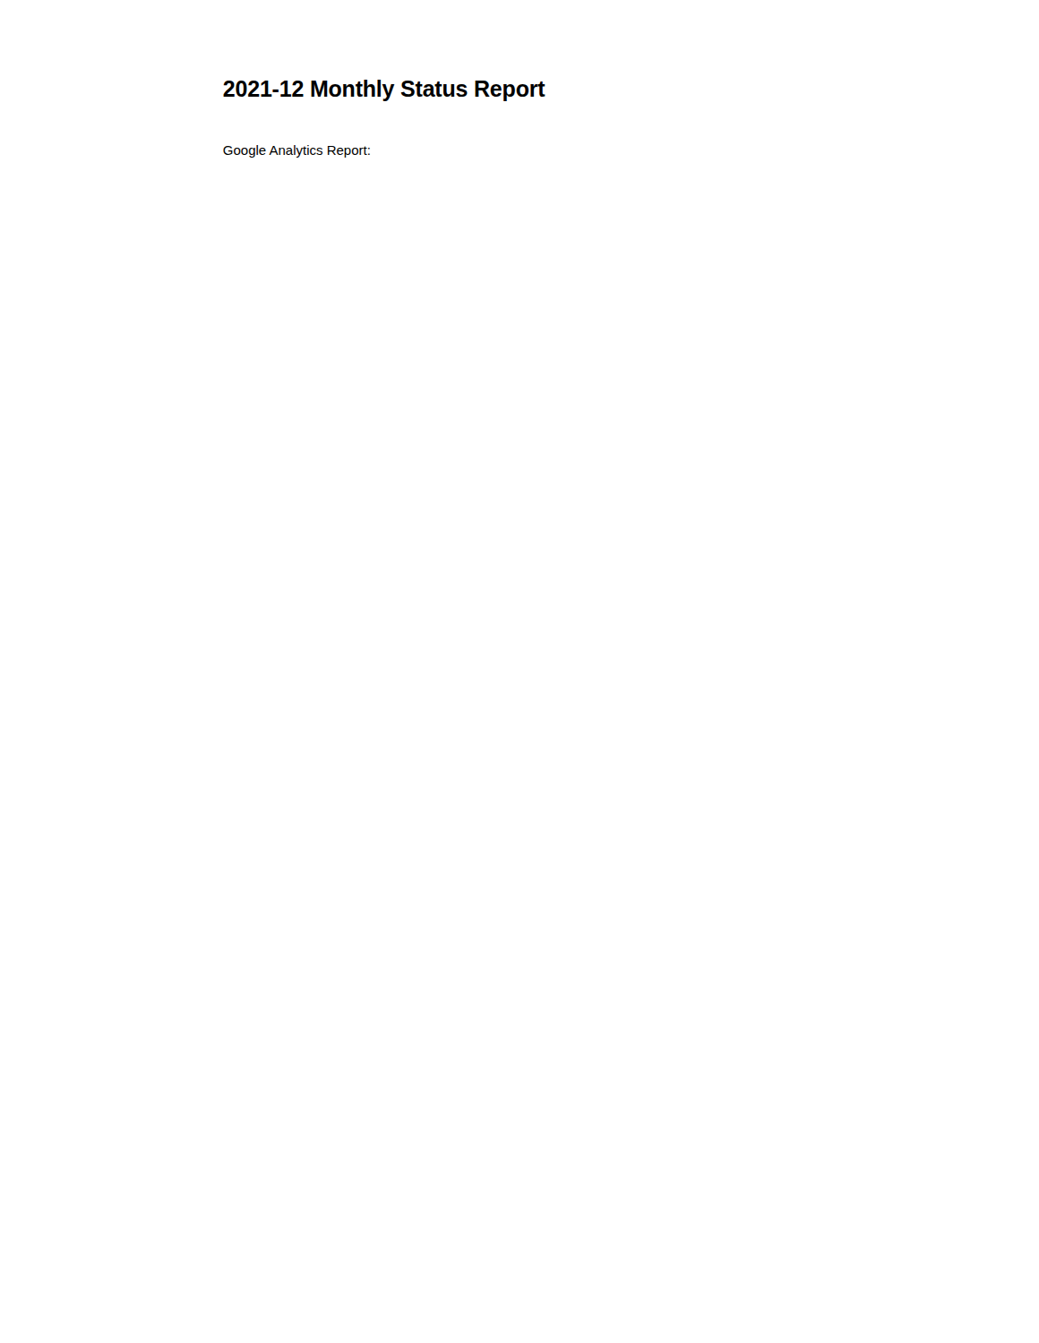2021-12 Monthly Status Report
Google Analytics Report: